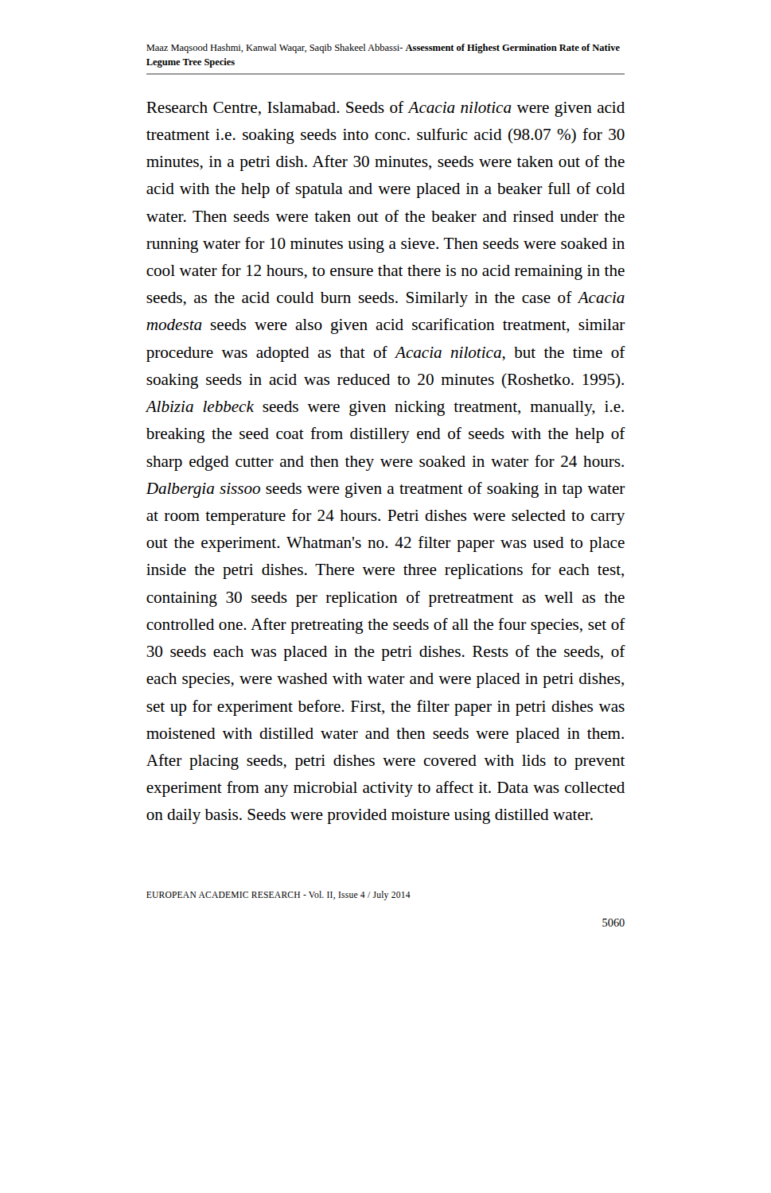Maaz Maqsood Hashmi, Kanwal Waqar, Saqib Shakeel Abbassi- Assessment of Highest Germination Rate of Native Legume Tree Species
Research Centre, Islamabad. Seeds of Acacia nilotica were given acid treatment i.e. soaking seeds into conc. sulfuric acid (98.07 %) for 30 minutes, in a petri dish. After 30 minutes, seeds were taken out of the acid with the help of spatula and were placed in a beaker full of cold water. Then seeds were taken out of the beaker and rinsed under the running water for 10 minutes using a sieve. Then seeds were soaked in cool water for 12 hours, to ensure that there is no acid remaining in the seeds, as the acid could burn seeds. Similarly in the case of Acacia modesta seeds were also given acid scarification treatment, similar procedure was adopted as that of Acacia nilotica, but the time of soaking seeds in acid was reduced to 20 minutes (Roshetko. 1995). Albizia lebbeck seeds were given nicking treatment, manually, i.e. breaking the seed coat from distillery end of seeds with the help of sharp edged cutter and then they were soaked in water for 24 hours. Dalbergia sissoo seeds were given a treatment of soaking in tap water at room temperature for 24 hours. Petri dishes were selected to carry out the experiment. Whatman's no. 42 filter paper was used to place inside the petri dishes. There were three replications for each test, containing 30 seeds per replication of pretreatment as well as the controlled one. After pretreating the seeds of all the four species, set of 30 seeds each was placed in the petri dishes. Rests of the seeds, of each species, were washed with water and were placed in petri dishes, set up for experiment before. First, the filter paper in petri dishes was moistened with distilled water and then seeds were placed in them. After placing seeds, petri dishes were covered with lids to prevent experiment from any microbial activity to affect it. Data was collected on daily basis. Seeds were provided moisture using distilled water.
EUROPEAN ACADEMIC RESEARCH - Vol. II, Issue 4 / July 2014
5060